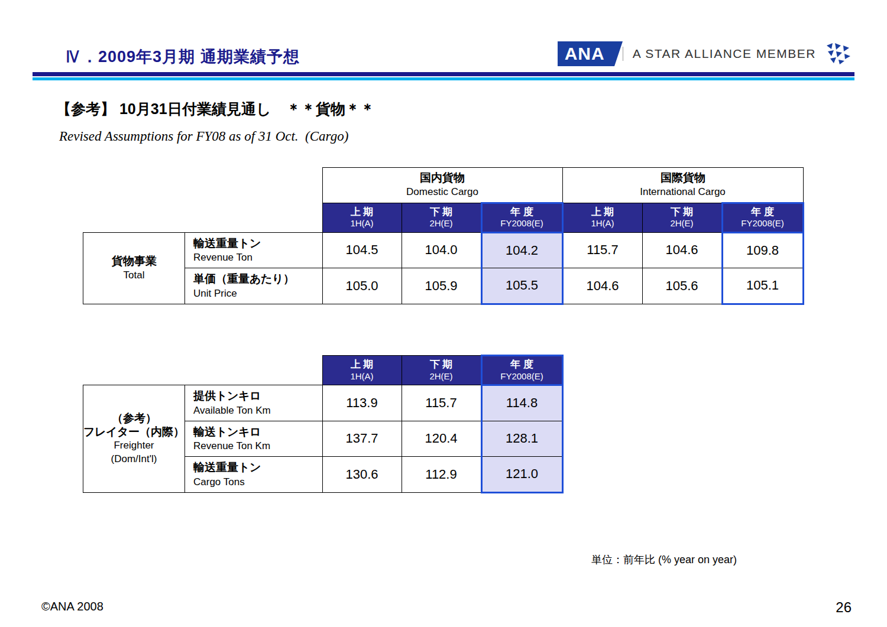Ⅳ．2009年3月期 通期業績予想
ANA
A STAR ALLIANCE MEMBER
【参考】 10月31日付業績見通し　＊＊貨物＊＊
Revised Assumptions for FY08 as of 31 Oct. (Cargo)
| | | 国内貨物 Domestic Cargo | 国際貨物 International Cargo |
| | | 上 期 1H(A) | 下 期 2H(E) | 年 度 FY2008(E) | 上 期 1H(A) | 下 期 2H(E) | 年 度 FY2008(E) |
| 貨物事業 Total | 輸送重量トン Revenue Ton | 104.5 | 104.0 | 104.2 | 115.7 | 104.6 | 109.8 |
| 単価（重量あたり） Unit Price | 105.0 | 105.9 | 105.5 | 104.6 | 105.6 | 105.1 |
| | | 上 期 1H(A) | 下 期 2H(E) | 年 度 FY2008(E) |
| （参考） フレイター（内際） Freighter (Dom/Int'l) | 提供トンキロ Available Ton Km | 113.9 | 115.7 | 114.8 |
| 輸送トンキロ Revenue Ton Km | 137.7 | 120.4 | 128.1 |
| 輸送重量トン Cargo Tons | 130.6 | 112.9 | 121.0 |
単位：前年比 (% year on year)
©ANA 2008
26